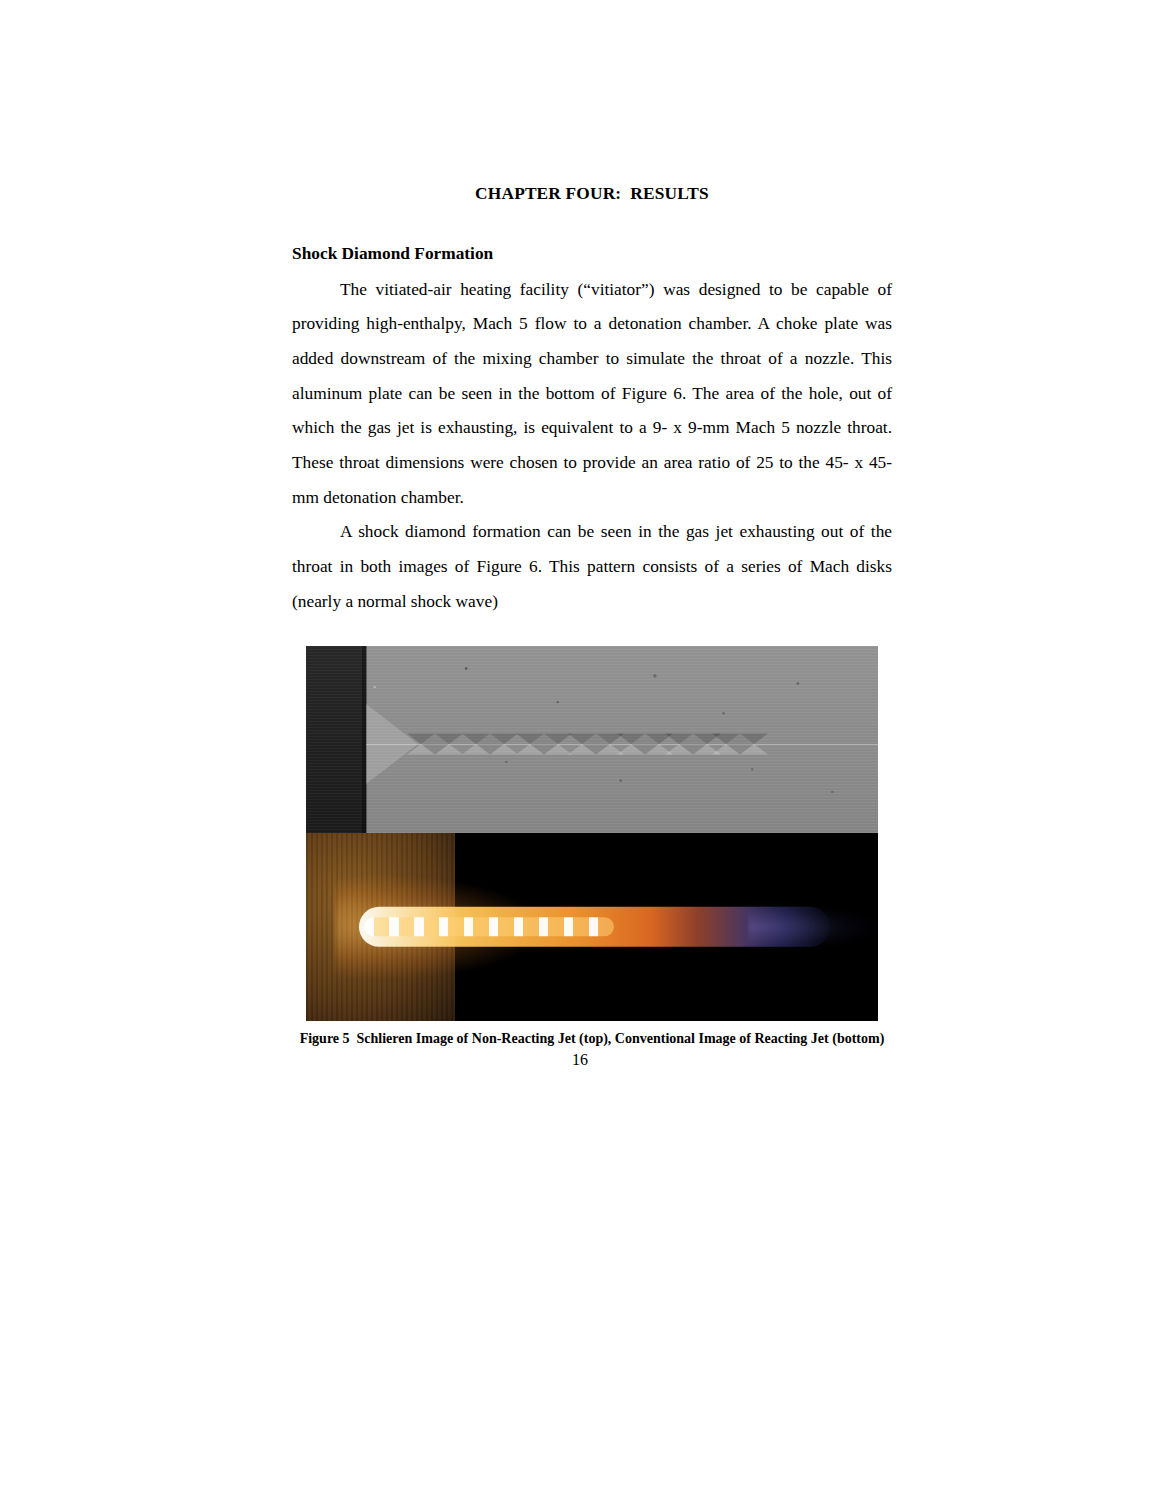CHAPTER FOUR: RESULTS
Shock Diamond Formation
The vitiated-air heating facility (“vitiator”) was designed to be capable of providing high-enthalpy, Mach 5 flow to a detonation chamber. A choke plate was added downstream of the mixing chamber to simulate the throat of a nozzle. This aluminum plate can be seen in the bottom of Figure 6. The area of the hole, out of which the gas jet is exhausting, is equivalent to a 9- x 9-mm Mach 5 nozzle throat. These throat dimensions were chosen to provide an area ratio of 25 to the 45- x 45-mm detonation chamber.
A shock diamond formation can be seen in the gas jet exhausting out of the throat in both images of Figure 6. This pattern consists of a series of Mach disks (nearly a normal shock wave)
Figure 5 Schlieren Image of Non-Reacting Jet (top), Conventional Image of Reacting Jet (bottom)
16